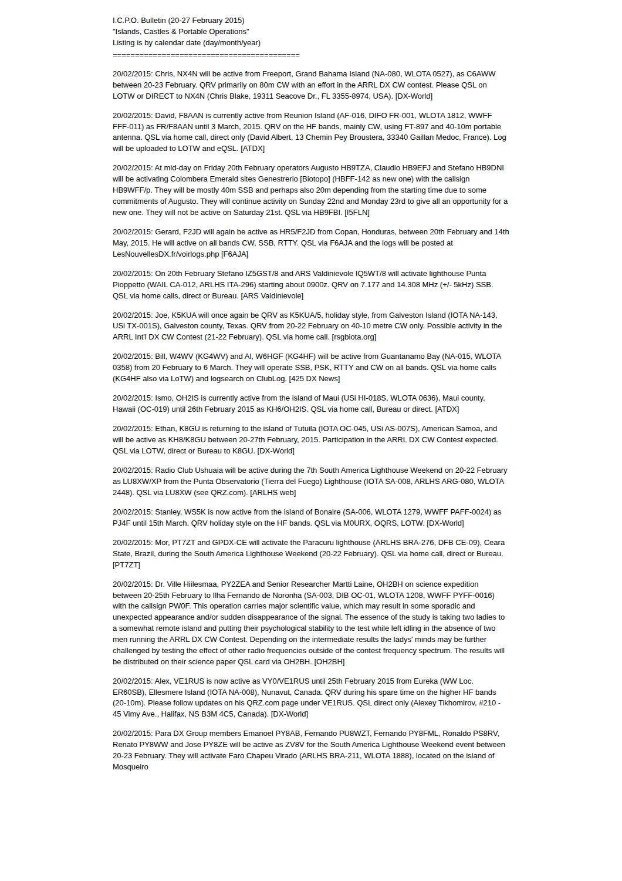I.C.P.O. Bulletin (20-27 February 2015)
"Islands, Castles & Portable Operations"
Listing is by calendar date (day/month/year)
==========================================
20/02/2015: Chris, NX4N will be active from Freeport, Grand Bahama Island (NA-080, WLOTA 0527), as C6AWW between 20-23 February. QRV primarily on 80m CW with an effort in the ARRL DX CW contest. Please QSL on LOTW or DIRECT to NX4N (Chris Blake, 19311 Seacove Dr., FL 3355-8974, USA). [DX-World]
20/02/2015: David, F8AAN is currently active from Reunion Island (AF-016, DIFO FR-001, WLOTA 1812, WWFF FFF-011) as FR/F8AAN until 3 March, 2015. QRV on the HF bands, mainly CW, using FT-897 and 40-10m portable antenna. QSL via home call, direct only (David Albert, 13 Chemin Pey Broustera, 33340 Gaillan Medoc, France). Log will be uploaded to LOTW and eQSL. [ATDX]
20/02/2015: At mid-day on Friday 20th February operators Augusto HB9TZA, Claudio HB9EFJ and Stefano HB9DNI will be activating Colombera Emerald sites Genestrerio [Biotopo] (HBFF-142 as new one) with the callsign HB9WFF/p. They will be mostly 40m SSB and perhaps also 20m depending from the starting time due to some commitments of Augusto. They will continue activity on Sunday 22nd and Monday 23rd to give all an opportunity for a new one. They will not be active on Saturday 21st. QSL via HB9FBI. [I5FLN]
20/02/2015: Gerard, F2JD will again be active as HR5/F2JD from Copan, Honduras, between 20th February and 14th May, 2015. He will active on all bands CW, SSB, RTTY. QSL via F6AJA and the logs will be posted at LesNouvellesDX.fr/voirlogs.php [F6AJA]
20/02/2015: On 20th February Stefano IZ5GST/8 and ARS Valdinievole IQ5WT/8 will activate lighthouse Punta Pioppetto (WAIL CA-012, ARLHS ITA-296) starting about 0900z. QRV on 7.177 and 14.308 MHz (+/- 5kHz) SSB. QSL via home calls, direct or Bureau. [ARS Valdinievole]
20/02/2015: Joe, K5KUA will once again be QRV as K5KUA/5, holiday style, from Galveston Island (IOTA NA-143, USi TX-001S), Galveston county, Texas. QRV from 20-22 February on 40-10 metre CW only. Possible activity in the ARRL Int'l DX CW Contest (21-22 February). QSL via home call. [rsgbiota.org]
20/02/2015: Bill, W4WV (KG4WV) and Al, W6HGF (KG4HF) will be active from Guantanamo Bay (NA-015, WLOTA 0358) from 20 February to 6 March. They will operate SSB, PSK, RTTY and CW on all bands. QSL via home calls (KG4HF also via LoTW) and logsearch on ClubLog. [425 DX News]
20/02/2015: Ismo, OH2IS is currently active from the island of Maui (USi HI-018S, WLOTA 0636), Maui county, Hawaii (OC-019) until 26th February 2015 as KH6/OH2IS. QSL via home call, Bureau or direct. [ATDX]
20/02/2015: Ethan, K8GU is returning to the island of Tutuila (IOTA OC-045, USi AS-007S), American Samoa, and will be active as KH8/K8GU between 20-27th February, 2015. Participation in the ARRL DX CW Contest expected. QSL via LOTW, direct or Bureau to K8GU. [DX-World]
20/02/2015: Radio Club Ushuaia will be active during the 7th South America Lighthouse Weekend on 20-22 February as LU8XW/XP from the Punta Observatorio (Tierra del Fuego) Lighthouse (IOTA SA-008, ARLHS ARG-080, WLOTA 2448). QSL via LU8XW (see QRZ.com). [ARLHS web]
20/02/2015: Stanley, WS5K is now active from the island of Bonaire (SA-006, WLOTA 1279, WWFF PAFF-0024) as PJ4F until 15th March. QRV holiday style on the HF bands. QSL via M0URX, OQRS, LOTW. [DX-World]
20/02/2015: Mor, PT7ZT and GPDX-CE will activate the Paracuru lighthouse (ARLHS BRA-276, DFB CE-09), Ceara State, Brazil, during the South America Lighthouse Weekend (20-22 February). QSL via home call, direct or Bureau. [PT7ZT]
20/02/2015: Dr. Ville Hiilesmaa, PY2ZEA and Senior Researcher Martti Laine, OH2BH on science expedition between 20-25th February to Ilha Fernando de Noronha (SA-003, DIB OC-01, WLOTA 1208, WWFF PYFF-0016) with the callsign PW0F. This operation carries major scientific value, which may result in some sporadic and unexpected appearance and/or sudden disappearance of the signal. The essence of the study is taking two ladies to a somewhat remote island and putting their psychological stability to the test while left idling in the absence of two men running the ARRL DX CW Contest. Depending on the intermediate results the ladys' minds may be further challenged by testing the effect of other radio frequencies outside of the contest frequency spectrum. The results will be distributed on their science paper QSL card via OH2BH. [OH2BH]
20/02/2015: Alex, VE1RUS is now active as VY0/VE1RUS until 25th February 2015 from Eureka (WW Loc. ER60SB), Ellesmere Island (IOTA NA-008), Nunavut, Canada. QRV during his spare time on the higher HF bands (20-10m). Please follow updates on his QRZ.com page under VE1RUS. QSL direct only (Alexey Tikhomirov, #210 - 45 Vimy Ave., Halifax, NS B3M 4C5, Canada). [DX-World]
20/02/2015: Para DX Group members Emanoel PY8AB, Fernando PU8WZT, Fernando PY8FML, Ronaldo PS8RV, Renato PY8WW and Jose PY8ZE will be active as ZV8V for the South America Lighthouse Weekend event between 20-23 February. They will activate Faro Chapeu Virado (ARLHS BRA-211, WLOTA 1888), located on the island of Mosqueiro